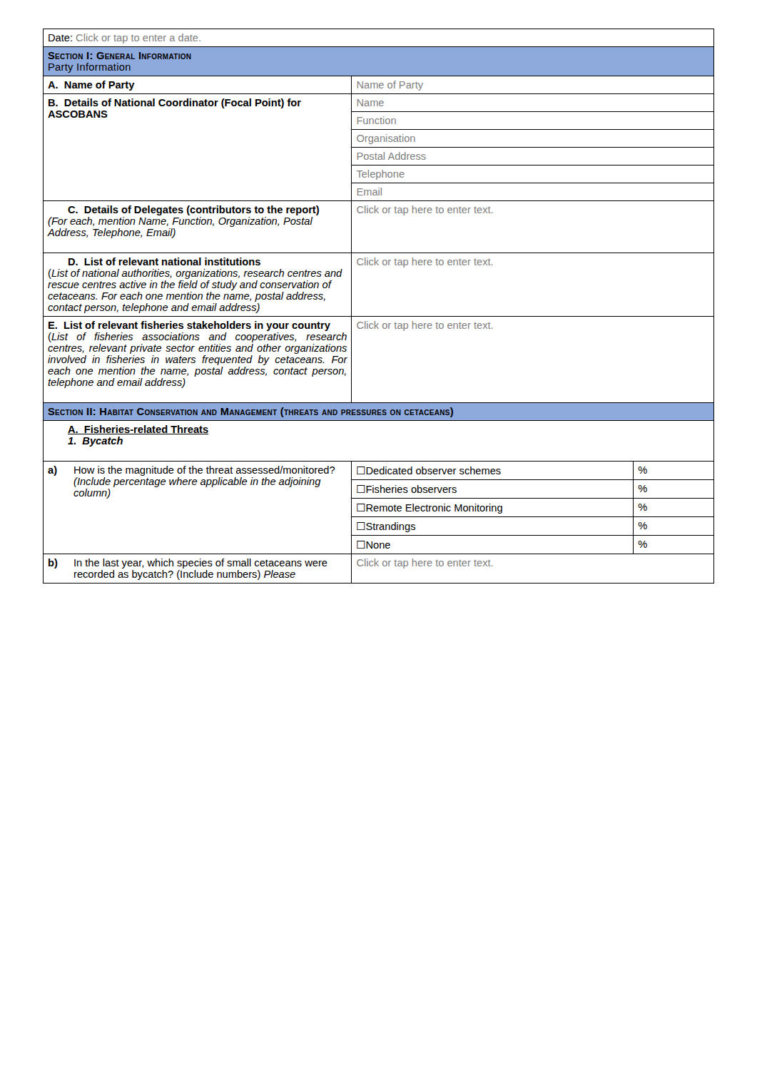| Date: Click or tap to enter a date. |
| Section I: General Information Party Information |
| A. Name of Party | Name of Party |
| B. Details of National Coordinator (Focal Point) for ASCOBANS | Name |
| Function |
| Organisation |
| Postal Address |
| Telephone |
| Email |
| C. Details of Delegates (contributors to the report) (For each, mention Name, Function, Organization, Postal Address, Telephone, Email) | Click or tap here to enter text. |
| D. List of relevant national institutions ( List of national authorities, organizations, research centres and rescue centres active in the field of study and conservation of cetaceans. For each one mention the name, postal address, contact person, telephone and email address) | Click or tap here to enter text. |
| E. List of relevant fisheries stakeholders in your country ( List of fisheries associations and cooperatives, research centres, relevant private sector entities and other organizations involved in fisheries in waters frequented by cetaceans. For each one mention the name, postal address, contact person, telephone and email address) | Click or tap here to enter text. |
| Section II: Habitat Conservation and Management (threats and pressures on cetaceans) |
| A. Fisheries-related Threats 1. Bycatch |
| / a) / How is the magnitude of the threat assessed/monitored? (Include percentage where applicable in the adjoining column) / | ☐ Dedicated observer schemes | % |
| ☐ Fisheries observers | % |
| ☐ Remote Electronic Monitoring | % |
| ☐ Strandings | % |
| ☐ None | % |
| / b) / In the last year, which species of small cetaceans were recorded as bycatch? (Include numbers) Please / | Click or tap here to enter text. |